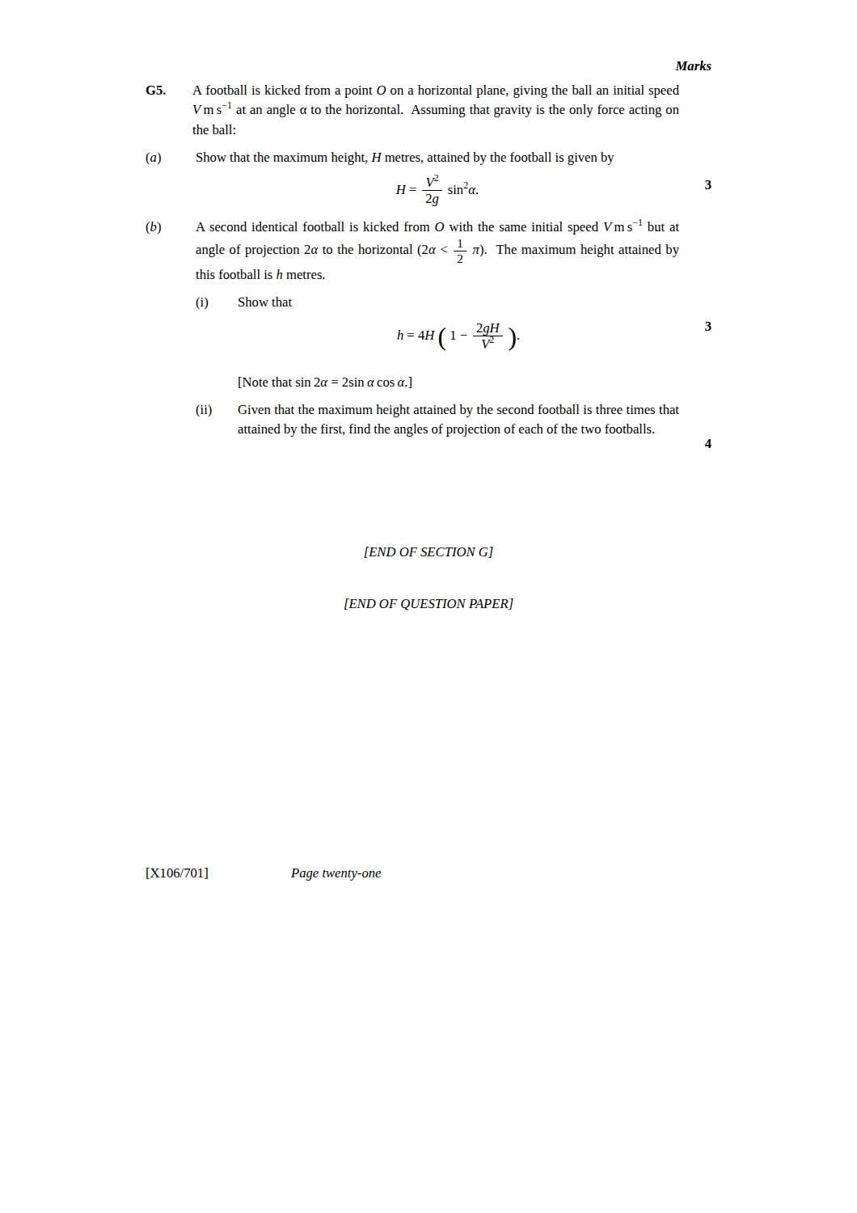Marks
G5.
A football is kicked from a point O on a horizontal plane, giving the ball an initial speed V m s−1 at an angle α to the horizontal. Assuming that gravity is the only force acting on the ball:
(a)
Show that the maximum height, H metres, attained by the football is given by
H = V2 2g sin2α.
3
(b)
A second identical football is kicked from O with the same initial speed V m s−1 but at angle of projection 2α to the horizontal (2α < 1 2 π). The maximum height attained by this football is h metres.
(i)
Show that
h = 4H ( 1 − 2gH V2 ).
3
[Note that sin 2α = 2sin α cos α.]
(ii)
Given that the maximum height attained by the second football is three times that attained by the first, find the angles of projection of each of the two footballs.
4
[END OF SECTION G]
[END OF QUESTION PAPER]
[X106/701]
Page twenty-one